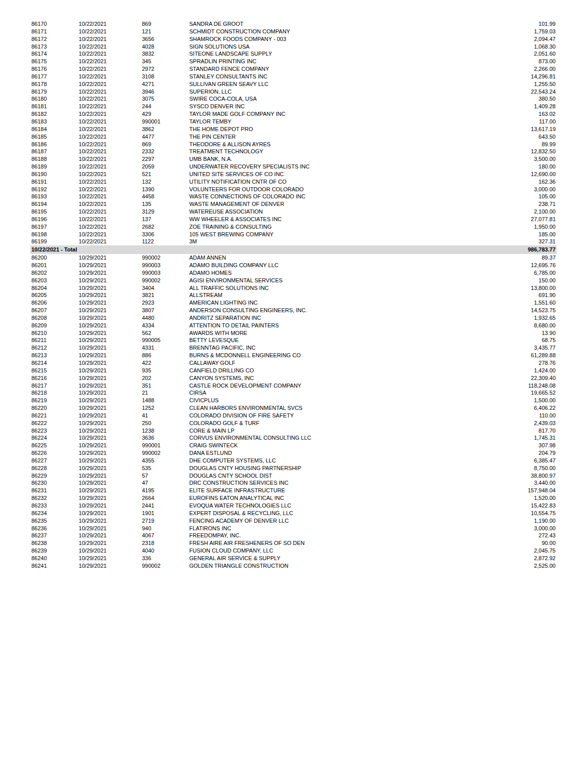| 86170 | 10/22/2021 | 869 | SANDRA DE GROOT | 101.99 |
| 86171 | 10/22/2021 | 121 | SCHMIDT CONSTRUCTION COMPANY | 1,759.03 |
| 86172 | 10/22/2021 | 3656 | SHAMROCK FOODS COMPANY - 003 | 2,094.47 |
| 86173 | 10/22/2021 | 4028 | SIGN SOLUTIONS USA | 1,068.30 |
| 86174 | 10/22/2021 | 3832 | SITEONE LANDSCAPE SUPPLY | 2,051.60 |
| 86175 | 10/22/2021 | 345 | SPRADLIN PRINTING INC | 873.00 |
| 86176 | 10/22/2021 | 2972 | STANDARD FENCE COMPANY | 2,266.00 |
| 86177 | 10/22/2021 | 3108 | STANLEY CONSULTANTS INC | 14,296.81 |
| 86178 | 10/22/2021 | 4271 | SULLIVAN GREEN SEAVY LLC | 1,255.50 |
| 86179 | 10/22/2021 | 3946 | SUPERION, LLC | 22,543.24 |
| 86180 | 10/22/2021 | 3075 | SWIRE COCA-COLA, USA | 380.50 |
| 86181 | 10/22/2021 | 244 | SYSCO DENVER INC | 1,409.28 |
| 86182 | 10/22/2021 | 429 | TAYLOR MADE GOLF COMPANY INC | 163.02 |
| 86183 | 10/22/2021 | 990001 | TAYLOR TEMBY | 117.00 |
| 86184 | 10/22/2021 | 3862 | THE HOME DEPOT PRO | 13,617.19 |
| 86185 | 10/22/2021 | 4477 | THE PIN CENTER | 643.50 |
| 86186 | 10/22/2021 | 869 | THEODORE & ALLISON AYRES | 89.99 |
| 86187 | 10/22/2021 | 2332 | TREATMENT TECHNOLOGY | 12,832.50 |
| 86188 | 10/22/2021 | 2297 | UMB BANK, N.A. | 3,500.00 |
| 86189 | 10/22/2021 | 2059 | UNDERWATER RECOVERY SPECIALISTS INC | 180.00 |
| 86190 | 10/22/2021 | 521 | UNITED SITE SERVICES OF CO INC | 12,690.00 |
| 86191 | 10/22/2021 | 132 | UTILITY NOTIFICATION CNTR OF CO | 162.36 |
| 86192 | 10/22/2021 | 1390 | VOLUNTEERS FOR OUTDOOR COLORADO | 3,000.00 |
| 86193 | 10/22/2021 | 4458 | WASTE CONNECTIONS OF COLORADO INC | 105.00 |
| 86194 | 10/22/2021 | 135 | WASTE MANAGEMENT OF DENVER | 238.71 |
| 86195 | 10/22/2021 | 3129 | WATEREUSE ASSOCIATION | 2,100.00 |
| 86196 | 10/22/2021 | 137 | WW WHEELER & ASSOCIATES INC | 27,077.81 |
| 86197 | 10/22/2021 | 2682 | ZOE TRAINING & CONSULTING | 1,950.00 |
| 86198 | 10/22/2021 | 3306 | 105 WEST BREWING COMPANY | 185.00 |
| 86199 | 10/22/2021 | 1122 | 3M | 327.31 |
| 10/22/2021 - Total | 986,783.77 |
| 86200 | 10/29/2021 | 990002 | ADAM ANNEN | 89.37 |
| 86201 | 10/29/2021 | 990003 | ADAMO BUILDING COMPANY LLC | 12,695.76 |
| 86202 | 10/29/2021 | 990003 | ADAMO HOMES | 6,785.00 |
| 86203 | 10/29/2021 | 990002 | AGISI ENVIRONMENTAL SERVICES | 150.00 |
| 86204 | 10/29/2021 | 3404 | ALL TRAFFIC SOLUTIONS INC | 13,800.00 |
| 86205 | 10/29/2021 | 3821 | ALLSTREAM | 691.90 |
| 86206 | 10/29/2021 | 2923 | AMERICAN LIGHTING INC | 1,551.60 |
| 86207 | 10/29/2021 | 3807 | ANDERSON CONSULTING ENGINEERS, INC. | 14,523.75 |
| 86208 | 10/29/2021 | 4480 | ANDRITZ SEPARATION INC | 1,932.65 |
| 86209 | 10/29/2021 | 4334 | ATTENTION TO DETAIL PAINTERS | 8,680.00 |
| 86210 | 10/29/2021 | 562 | AWARDS WITH MORE | 13.90 |
| 86211 | 10/29/2021 | 990005 | BETTY LEVESQUE | 68.75 |
| 86212 | 10/29/2021 | 4331 | BRENNTAG PACIFIC, INC | 3,435.77 |
| 86213 | 10/29/2021 | 886 | BURNS & MCDONNELL ENGINEERING CO | 61,289.88 |
| 86214 | 10/29/2021 | 422 | CALLAWAY GOLF | 278.76 |
| 86215 | 10/29/2021 | 935 | CANFIELD DRILLING CO | 1,424.00 |
| 86216 | 10/29/2021 | 202 | CANYON SYSTEMS, INC | 22,309.40 |
| 86217 | 10/29/2021 | 351 | CASTLE ROCK DEVELOPMENT COMPANY | 118,248.08 |
| 86218 | 10/29/2021 | 21 | CIRSA | 19,665.52 |
| 86219 | 10/29/2021 | 1488 | CIVICPLUS | 1,500.00 |
| 86220 | 10/29/2021 | 1252 | CLEAN HARBORS ENVIRONMENTAL SVCS | 6,406.22 |
| 86221 | 10/29/2021 | 41 | COLORADO DIVISION OF FIRE SAFETY | 110.00 |
| 86222 | 10/29/2021 | 250 | COLORADO GOLF & TURF | 2,439.03 |
| 86223 | 10/29/2021 | 1238 | CORE & MAIN LP | 817.70 |
| 86224 | 10/29/2021 | 3636 | CORVUS ENVIRONMENTAL CONSULTING LLC | 1,745.31 |
| 86225 | 10/29/2021 | 990001 | CRAIG SWINTECK | 307.98 |
| 86226 | 10/29/2021 | 990002 | DANA ESTLUND | 204.79 |
| 86227 | 10/29/2021 | 4355 | DHE COMPUTER SYSTEMS, LLC | 6,385.47 |
| 86228 | 10/29/2021 | 535 | DOUGLAS CNTY HOUSING PARTNERSHIP | 8,750.00 |
| 86229 | 10/29/2021 | 57 | DOUGLAS CNTY SCHOOL DIST | 38,800.97 |
| 86230 | 10/29/2021 | 47 | DRC CONSTRUCTION SERVICES INC | 3,440.00 |
| 86231 | 10/29/2021 | 4195 | ELITE SURFACE INFRASTRUCTURE | 157,948.04 |
| 86232 | 10/29/2021 | 2664 | EUROFINS EATON ANALYTICAL INC | 1,520.00 |
| 86233 | 10/29/2021 | 2441 | EVOQUA WATER TECHNOLOGIES LLC | 15,422.83 |
| 86234 | 10/29/2021 | 1901 | EXPERT DISPOSAL & RECYCLING, LLC | 10,554.75 |
| 86235 | 10/29/2021 | 2719 | FENCING ACADEMY OF DENVER LLC | 1,190.00 |
| 86236 | 10/29/2021 | 940 | FLATIRONS INC | 3,000.00 |
| 86237 | 10/29/2021 | 4067 | FREEDOMPAY, INC. | 272.43 |
| 86238 | 10/29/2021 | 2318 | FRESH AIRE AIR FRESHENERS OF SO DEN | 90.00 |
| 86239 | 10/29/2021 | 4040 | FUSION CLOUD COMPANY, LLC | 2,045.75 |
| 86240 | 10/29/2021 | 336 | GENERAL AIR SERVICE & SUPPLY | 2,872.92 |
| 86241 | 10/29/2021 | 990002 | GOLDEN TRIANGLE CONSTRUCTION | 2,525.00 |